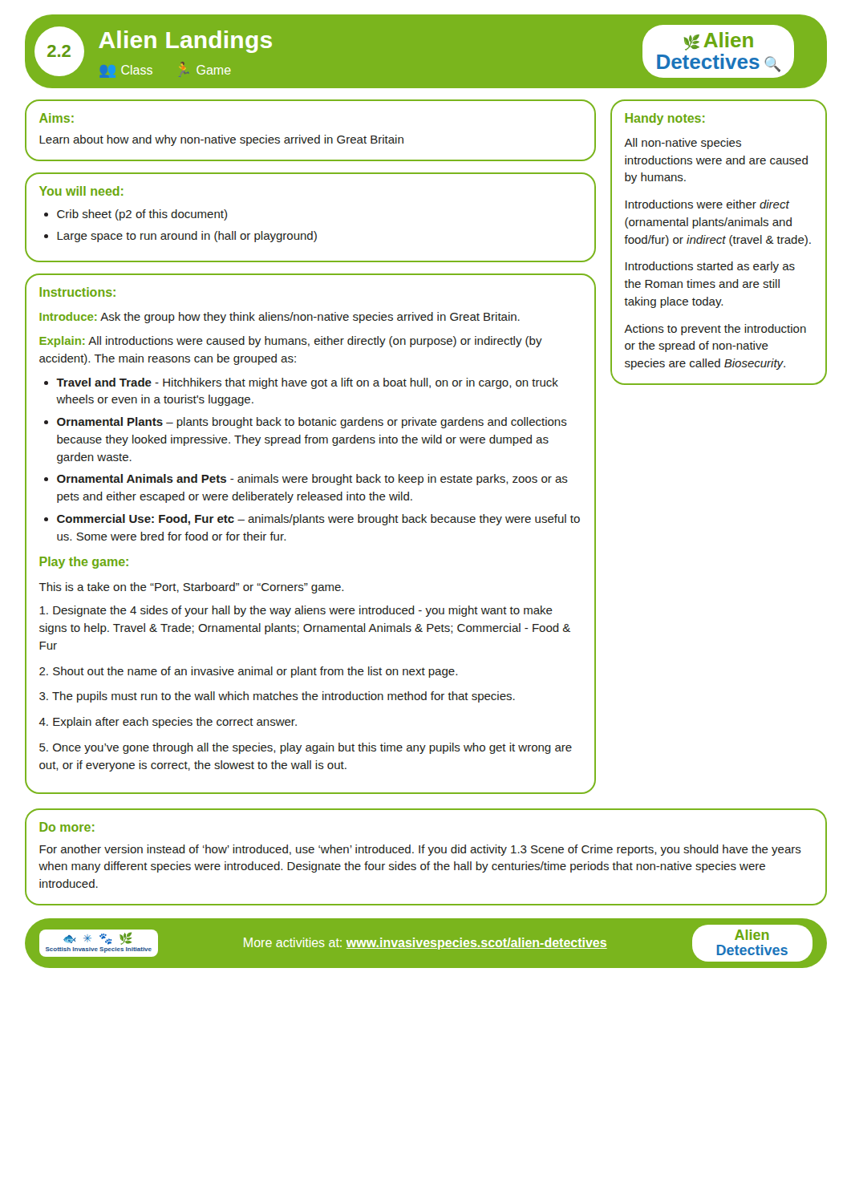2.2
Alien Landings
👥Class
🏃Game
🌿 Alien
Detectives 🔍
Aims:
Learn about how and why non-native species arrived in Great Britain
You will need:
Crib sheet (p2 of this document)
Large space to run around in (hall or playground)
Instructions:
Introduce: Ask the group how they think aliens/non-native species arrived in Great Britain.
Explain: All introductions were caused by humans, either directly (on purpose) or indirectly (by accident). The main reasons can be grouped as:
Travel and Trade - Hitchhikers that might have got a lift on a boat hull, on or in cargo, on truck wheels or even in a tourist's luggage.
Ornamental Plants – plants brought back to botanic gardens or private gardens and collections because they looked impressive. They spread from gardens into the wild or were dumped as garden waste.
Ornamental Animals and Pets - animals were brought back to keep in estate parks, zoos or as pets and either escaped or were deliberately released into the wild.
Commercial Use: Food, Fur etc – animals/plants were brought back because they were useful to us. Some were bred for food or for their fur.
Play the game:
This is a take on the “Port, Starboard” or “Corners” game.
1. Designate the 4 sides of your hall by the way aliens were introduced - you might want to make signs to help. Travel & Trade; Ornamental plants; Ornamental Animals & Pets; Commercial - Food & Fur
2. Shout out the name of an invasive animal or plant from the list on next page.
3. The pupils must run to the wall which matches the introduction method for that species.
4. Explain after each species the correct answer.
5. Once you’ve gone through all the species, play again but this time any pupils who get it wrong are out, or if everyone is correct, the slowest to the wall is out.
Handy notes:
All non-native species introductions were and are caused by humans.
Introductions were either direct (ornamental plants/animals and food/fur) or indirect (travel & trade).
Introductions started as early as the Roman times and are still taking place today.
Actions to prevent the introduction or the spread of non-native species are called Biosecurity.
Do more:
For another version instead of ‘how’ introduced, use ‘when’ introduced. If you did activity 1.3 Scene of Crime reports, you should have the years when many different species were introduced. Designate the four sides of the hall by centuries/time periods that non-native species were introduced.
🐟 ✳ 🐾 🌿
Scottish Invasive Species Initiative
More activities at: www.invasivespecies.scot/alien-detectives
Alien
Detectives